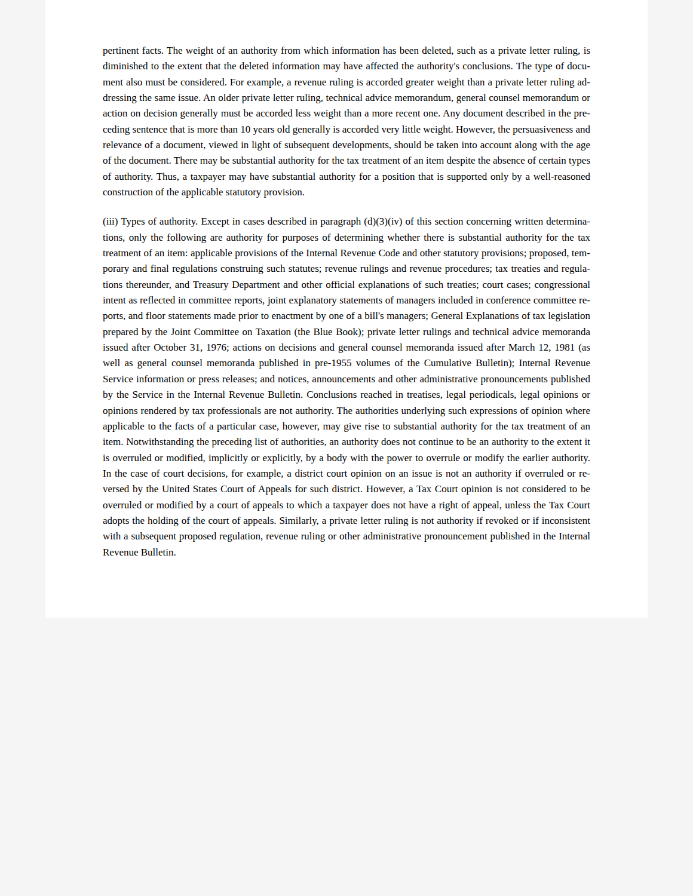pertinent facts. The weight of an authority from which information has been deleted, such as a private letter ruling, is diminished to the extent that the deleted information may have affected the authority's conclusions. The type of document also must be considered. For example, a revenue ruling is accorded greater weight than a private letter ruling addressing the same issue. An older private letter ruling, technical advice memorandum, general counsel memorandum or action on decision generally must be accorded less weight than a more recent one. Any document described in the preceding sentence that is more than 10 years old generally is accorded very little weight. However, the persuasiveness and relevance of a document, viewed in light of subsequent developments, should be taken into account along with the age of the document. There may be substantial authority for the tax treatment of an item despite the absence of certain types of authority. Thus, a taxpayer may have substantial authority for a position that is supported only by a well-reasoned construction of the applicable statutory provision.
(iii) Types of authority. Except in cases described in paragraph (d)(3)(iv) of this section concerning written determinations, only the following are authority for purposes of determining whether there is substantial authority for the tax treatment of an item: applicable provisions of the Internal Revenue Code and other statutory provisions; proposed, temporary and final regulations construing such statutes; revenue rulings and revenue procedures; tax treaties and regulations thereunder, and Treasury Department and other official explanations of such treaties; court cases; congressional intent as reflected in committee reports, joint explanatory statements of managers included in conference committee reports, and floor statements made prior to enactment by one of a bill's managers; General Explanations of tax legislation prepared by the Joint Committee on Taxation (the Blue Book); private letter rulings and technical advice memoranda issued after October 31, 1976; actions on decisions and general counsel memoranda issued after March 12, 1981 (as well as general counsel memoranda published in pre-1955 volumes of the Cumulative Bulletin); Internal Revenue Service information or press releases; and notices, announcements and other administrative pronouncements published by the Service in the Internal Revenue Bulletin. Conclusions reached in treatises, legal periodicals, legal opinions or opinions rendered by tax professionals are not authority. The authorities underlying such expressions of opinion where applicable to the facts of a particular case, however, may give rise to substantial authority for the tax treatment of an item. Notwithstanding the preceding list of authorities, an authority does not continue to be an authority to the extent it is overruled or modified, implicitly or explicitly, by a body with the power to overrule or modify the earlier authority. In the case of court decisions, for example, a district court opinion on an issue is not an authority if overruled or reversed by the United States Court of Appeals for such district. However, a Tax Court opinion is not considered to be overruled or modified by a court of appeals to which a taxpayer does not have a right of appeal, unless the Tax Court adopts the holding of the court of appeals. Similarly, a private letter ruling is not authority if revoked or if inconsistent with a subsequent proposed regulation, revenue ruling or other administrative pronouncement published in the Internal Revenue Bulletin.